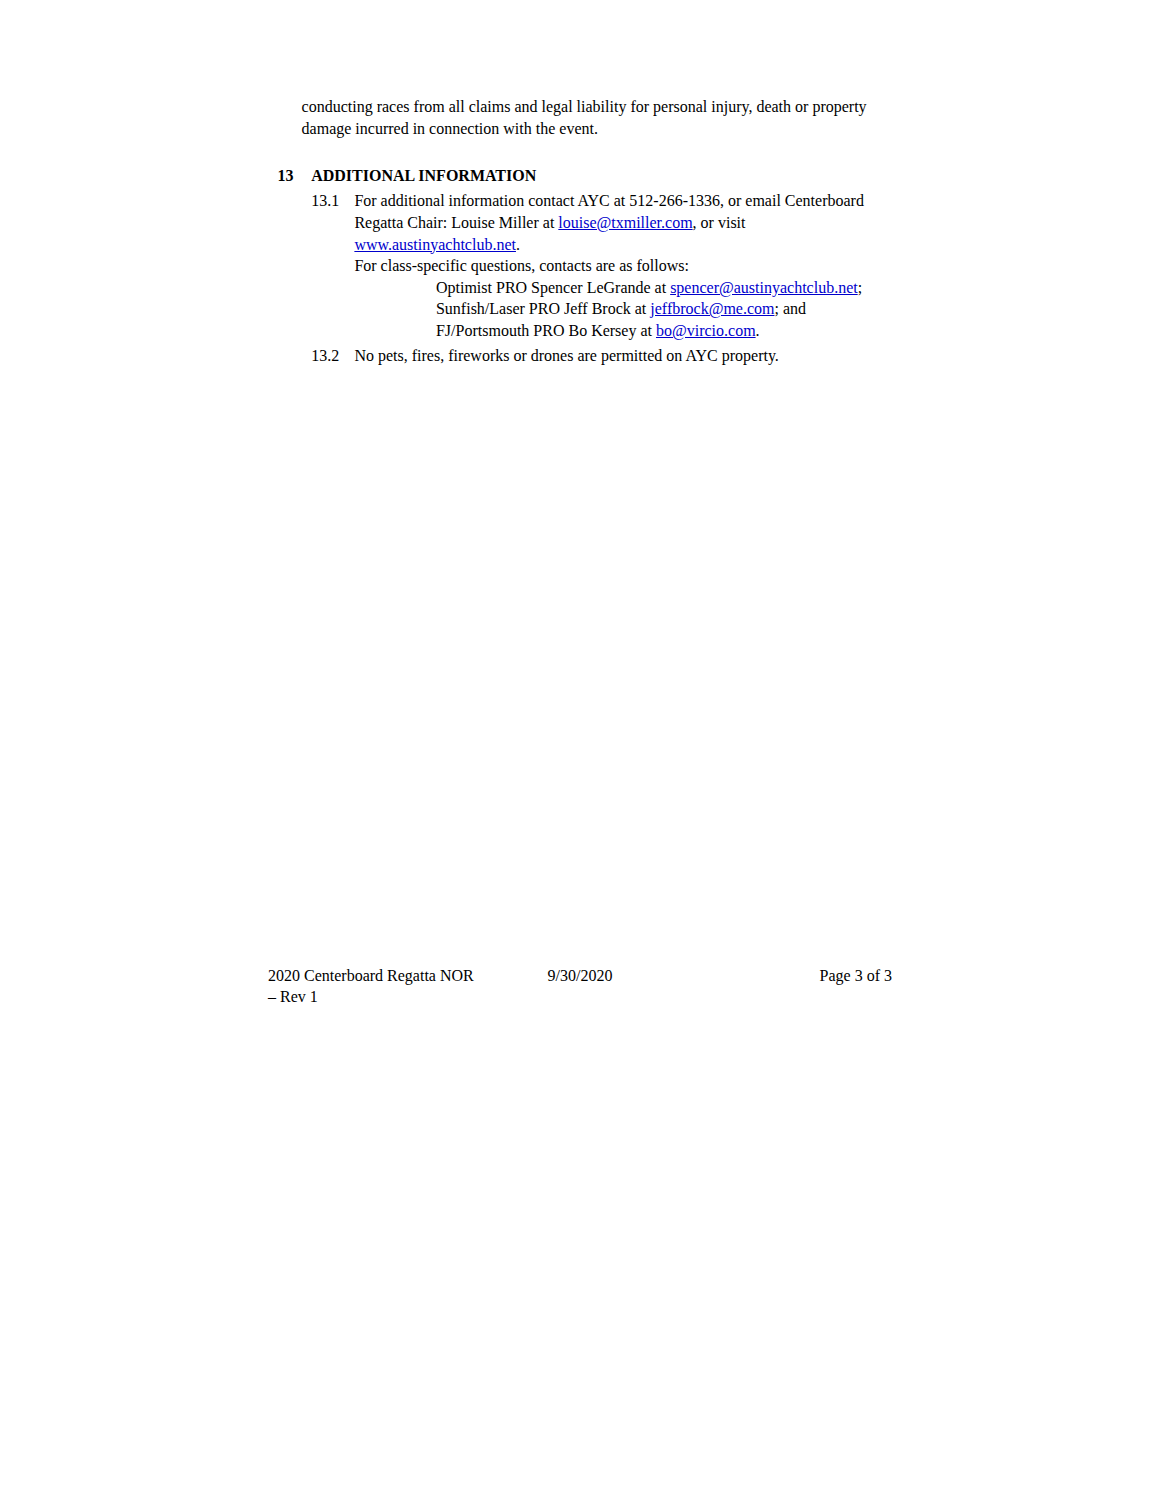conducting races from all claims and legal liability for personal injury, death or property damage incurred in connection with the event.
13 ADDITIONAL INFORMATION
13.1 For additional information contact AYC at 512-266-1336, or email Centerboard Regatta Chair: Louise Miller at louise@txmiller.com, or visit www.austinyachtclub.net.
For class-specific questions, contacts are as follows:
Optimist PRO Spencer LeGrande at spencer@austinyachtclub.net;
Sunfish/Laser PRO Jeff Brock at jeffbrock@me.com; and
FJ/Portsmouth PRO Bo Kersey at bo@vircio.com.
13.2 No pets, fires, fireworks or drones are permitted on AYC property.
2020 Centerboard Regatta NOR – Rev 1 9/30/2020 Page 3 of 3